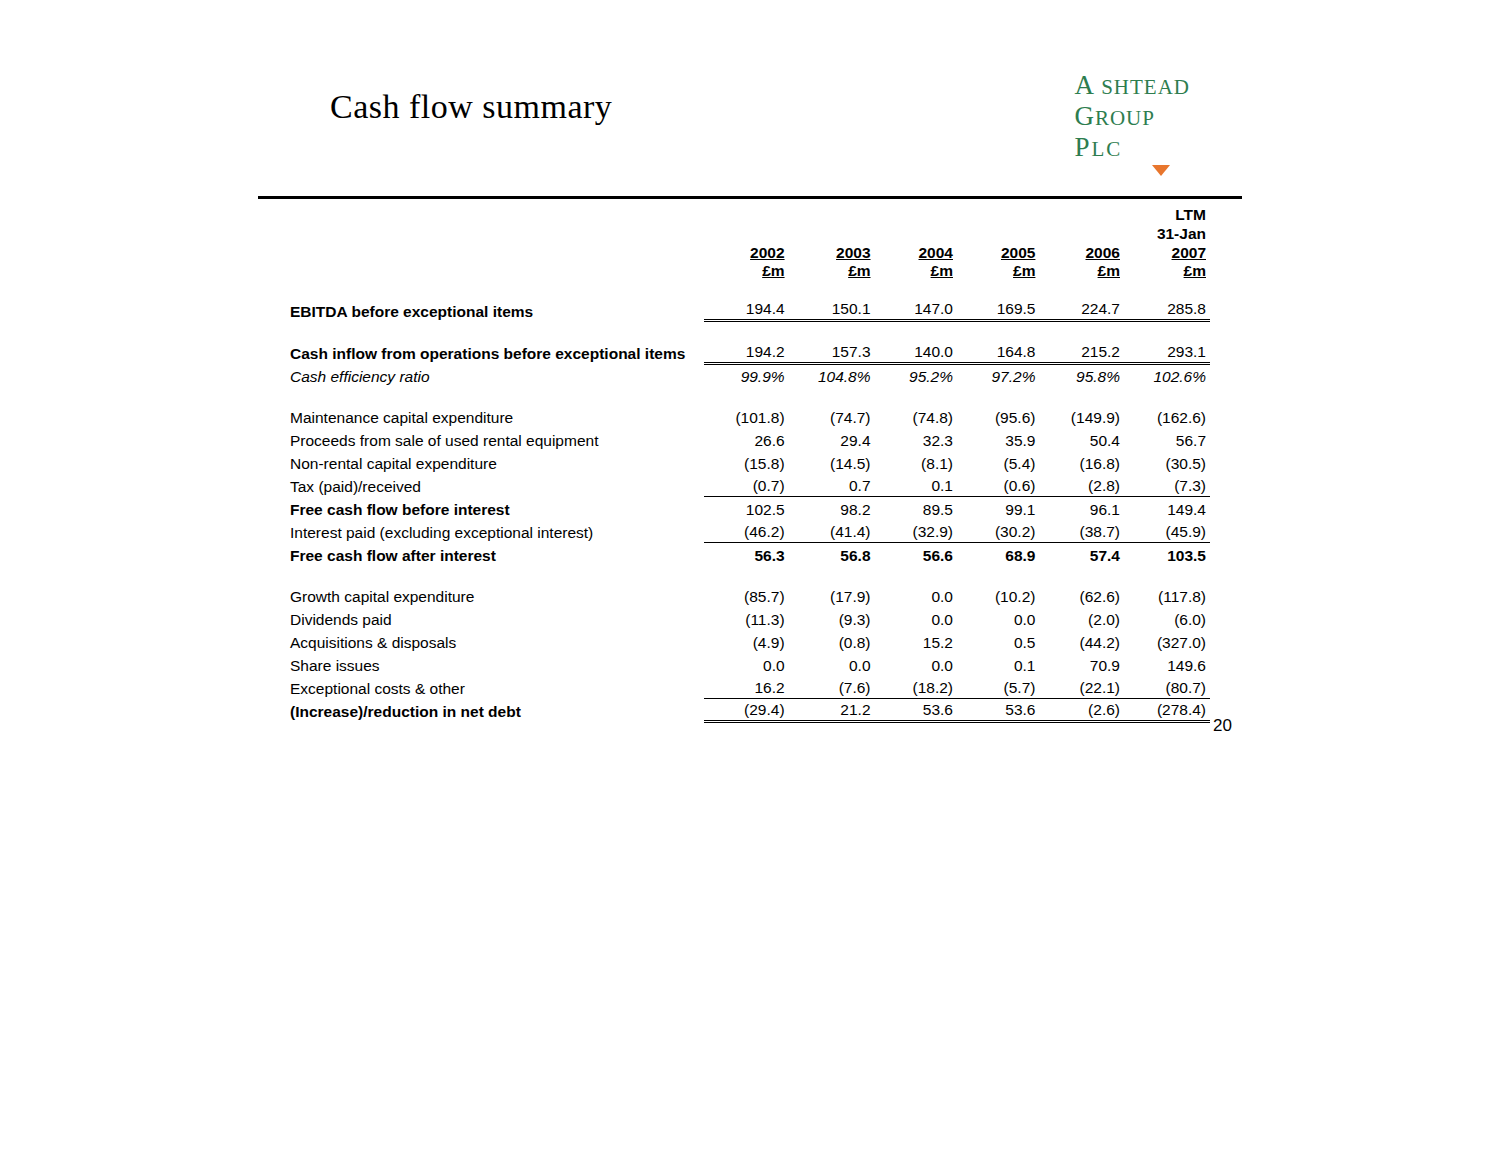Cash flow summary
A SHTEAD
GROUP
PLC
| | | | | | | LTM 31-Jan |
| | 2002 | 2003 | 2004 | 2005 | 2006 | 2007 |
| | £m | £m | £m | £m | £m | £m |
| EBITDA before exceptional items | 194.4 | 150.1 | 147.0 | 169.5 | 224.7 | 285.8 |
| Cash inflow from operations before exceptional items | 194.2 | 157.3 | 140.0 | 164.8 | 215.2 | 293.1 |
| Cash efficiency ratio | 99.9% | 104.8% | 95.2% | 97.2% | 95.8% | 102.6% |
| Maintenance capital expenditure | (101.8) | (74.7) | (74.8) | (95.6) | (149.9) | (162.6) |
| Proceeds from sale of used rental equipment | 26.6 | 29.4 | 32.3 | 35.9 | 50.4 | 56.7 |
| Non-rental capital expenditure | (15.8) | (14.5) | (8.1) | (5.4) | (16.8) | (30.5) |
| Tax (paid)/received | (0.7) | 0.7 | 0.1 | (0.6) | (2.8) | (7.3) |
| Free cash flow before interest | 102.5 | 98.2 | 89.5 | 99.1 | 96.1 | 149.4 |
| Interest paid (excluding exceptional interest) | (46.2) | (41.4) | (32.9) | (30.2) | (38.7) | (45.9) |
| Free cash flow after interest | 56.3 | 56.8 | 56.6 | 68.9 | 57.4 | 103.5 |
| Growth capital expenditure | (85.7) | (17.9) | 0.0 | (10.2) | (62.6) | (117.8) |
| Dividends paid | (11.3) | (9.3) | 0.0 | 0.0 | (2.0) | (6.0) |
| Acquisitions & disposals | (4.9) | (0.8) | 15.2 | 0.5 | (44.2) | (327.0) |
| Share issues | 0.0 | 0.0 | 0.0 | 0.1 | 70.9 | 149.6 |
| Exceptional costs & other | 16.2 | (7.6) | (18.2) | (5.7) | (22.1) | (80.7) |
| (Increase)/reduction in net debt | (29.4) | 21.2 | 53.6 | 53.6 | (2.6) | (278.4) |
20